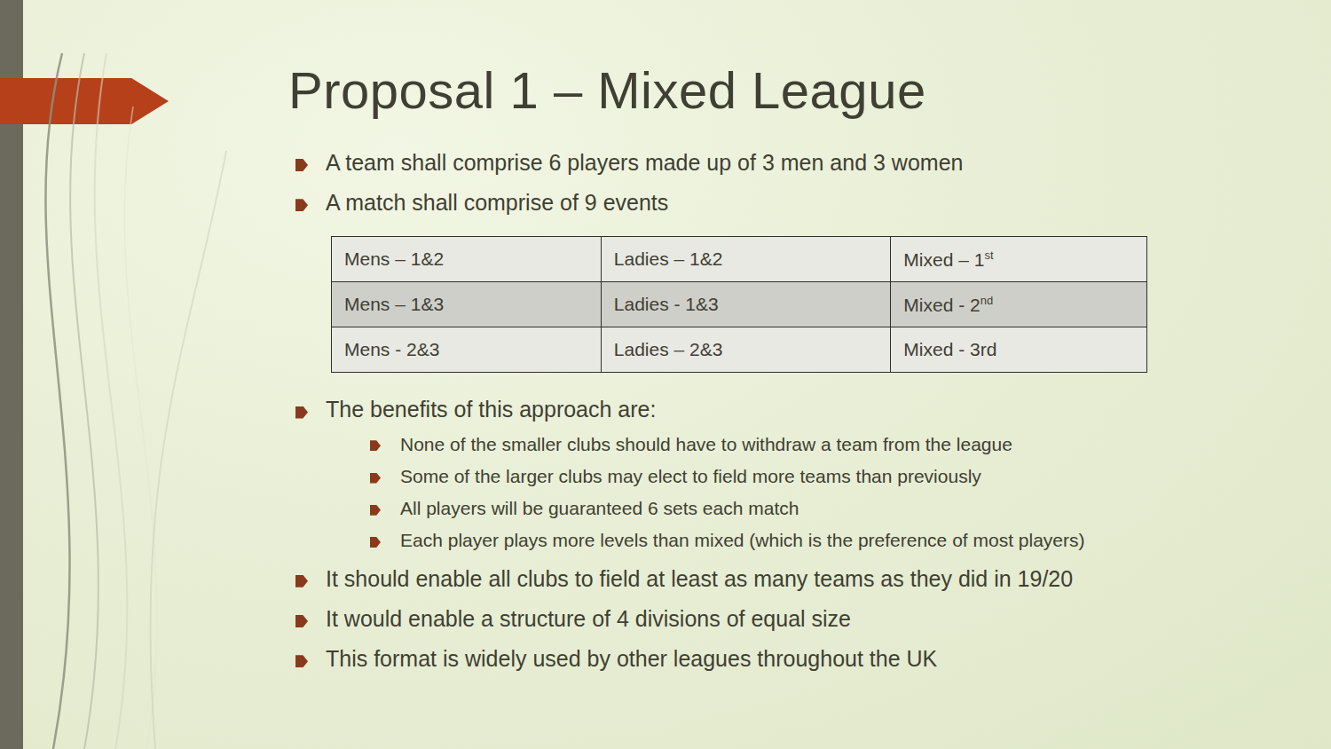Proposal 1 – Mixed League
A team shall comprise 6 players made up of 3 men and 3 women
A match shall comprise of 9 events
| Mens – 1&2 | Ladies – 1&2 | Mixed – 1 st |
| Mens – 1&3 | Ladies - 1&3 | Mixed - 2 nd |
| Mens - 2&3 | Ladies – 2&3 | Mixed - 3rd |
The benefits of this approach are:
None of the smaller clubs should have to withdraw a team from the league
Some of the larger clubs may elect to field more teams than previously
All players will be guaranteed 6 sets each match
Each player plays more levels than mixed (which is the preference of most players)
It should enable all clubs to field at least as many teams as they did in 19/20
It would enable a structure of 4 divisions of equal size
This format is widely used by other leagues throughout the UK